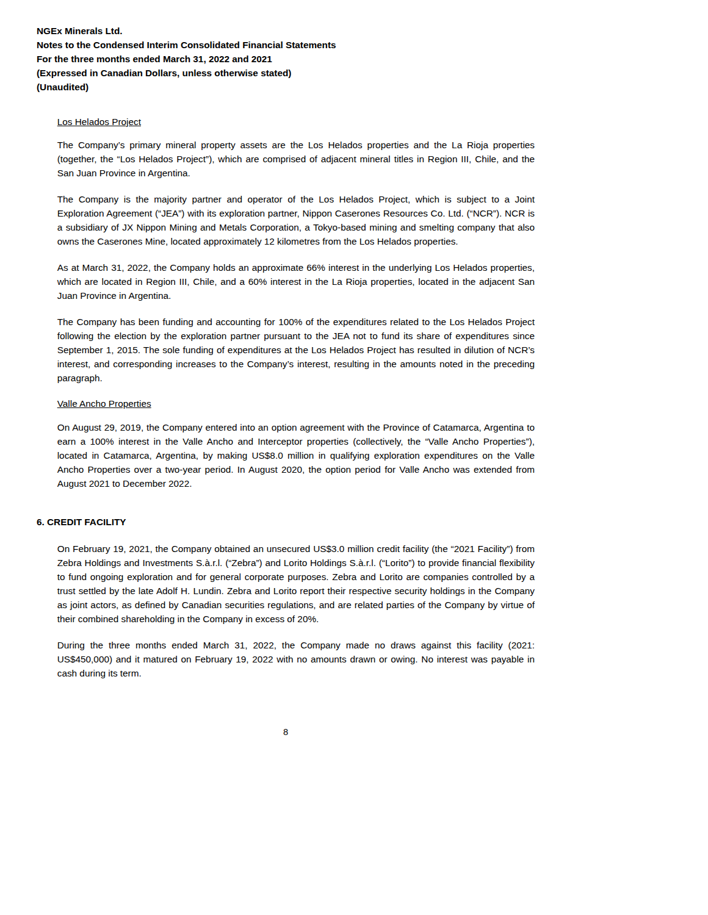NGEx Minerals Ltd.
Notes to the Condensed Interim Consolidated Financial Statements
For the three months ended March 31, 2022 and 2021
(Expressed in Canadian Dollars, unless otherwise stated)
(Unaudited)
Los Helados Project
The Company’s primary mineral property assets are the Los Helados properties and the La Rioja properties (together, the “Los Helados Project”), which are comprised of adjacent mineral titles in Region III, Chile, and the San Juan Province in Argentina.
The Company is the majority partner and operator of the Los Helados Project, which is subject to a Joint Exploration Agreement (“JEA”) with its exploration partner, Nippon Caserones Resources Co. Ltd. (“NCR”). NCR is a subsidiary of JX Nippon Mining and Metals Corporation, a Tokyo-based mining and smelting company that also owns the Caserones Mine, located approximately 12 kilometres from the Los Helados properties.
As at March 31, 2022, the Company holds an approximate 66% interest in the underlying Los Helados properties, which are located in Region III, Chile, and a 60% interest in the La Rioja properties, located in the adjacent San Juan Province in Argentina.
The Company has been funding and accounting for 100% of the expenditures related to the Los Helados Project following the election by the exploration partner pursuant to the JEA not to fund its share of expenditures since September 1, 2015. The sole funding of expenditures at the Los Helados Project has resulted in dilution of NCR’s interest, and corresponding increases to the Company’s interest, resulting in the amounts noted in the preceding paragraph.
Valle Ancho Properties
On August 29, 2019, the Company entered into an option agreement with the Province of Catamarca, Argentina to earn a 100% interest in the Valle Ancho and Interceptor properties (collectively, the “Valle Ancho Properties”), located in Catamarca, Argentina, by making US$8.0 million in qualifying exploration expenditures on the Valle Ancho Properties over a two-year period. In August 2020, the option period for Valle Ancho was extended from August 2021 to December 2022.
6. CREDIT FACILITY
On February 19, 2021, the Company obtained an unsecured US$3.0 million credit facility (the “2021 Facility”) from Zebra Holdings and Investments S.à.r.l. (“Zebra”) and Lorito Holdings S.à.r.l. (“Lorito”) to provide financial flexibility to fund ongoing exploration and for general corporate purposes. Zebra and Lorito are companies controlled by a trust settled by the late Adolf H. Lundin. Zebra and Lorito report their respective security holdings in the Company as joint actors, as defined by Canadian securities regulations, and are related parties of the Company by virtue of their combined shareholding in the Company in excess of 20%.
During the three months ended March 31, 2022, the Company made no draws against this facility (2021: US$450,000) and it matured on February 19, 2022 with no amounts drawn or owing. No interest was payable in cash during its term.
8